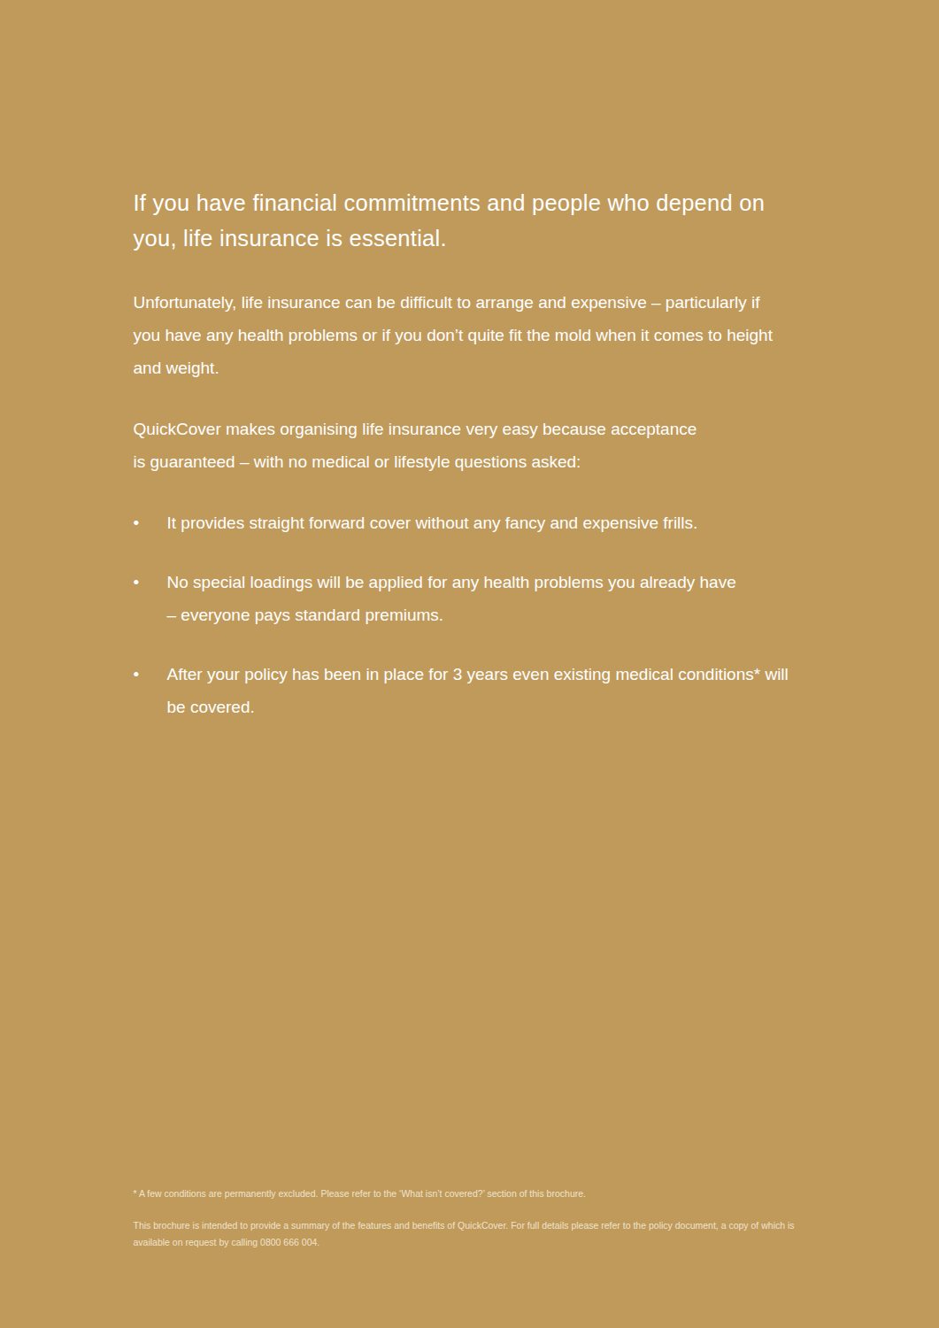If you have financial commitments and people who depend on you, life insurance is essential.
Unfortunately, life insurance can be difficult to arrange and expensive – particularly if you have any health problems or if you don’t quite fit the mold when it comes to height and weight.
QuickCover makes organising life insurance very easy because acceptance
is guaranteed – with no medical or lifestyle questions asked:
It provides straight forward cover without any fancy and expensive frills.
No special loadings will be applied for any health problems you already have
– everyone pays standard premiums.
After your policy has been in place for 3 years even existing medical conditions* will be covered.
* A few conditions are permanently excluded. Please refer to the ‘What isn’t covered?’ section of this brochure.
This brochure is intended to provide a summary of the features and benefits of QuickCover. For full details please refer to the policy document, a copy of which is available on request by calling 0800 666 004.